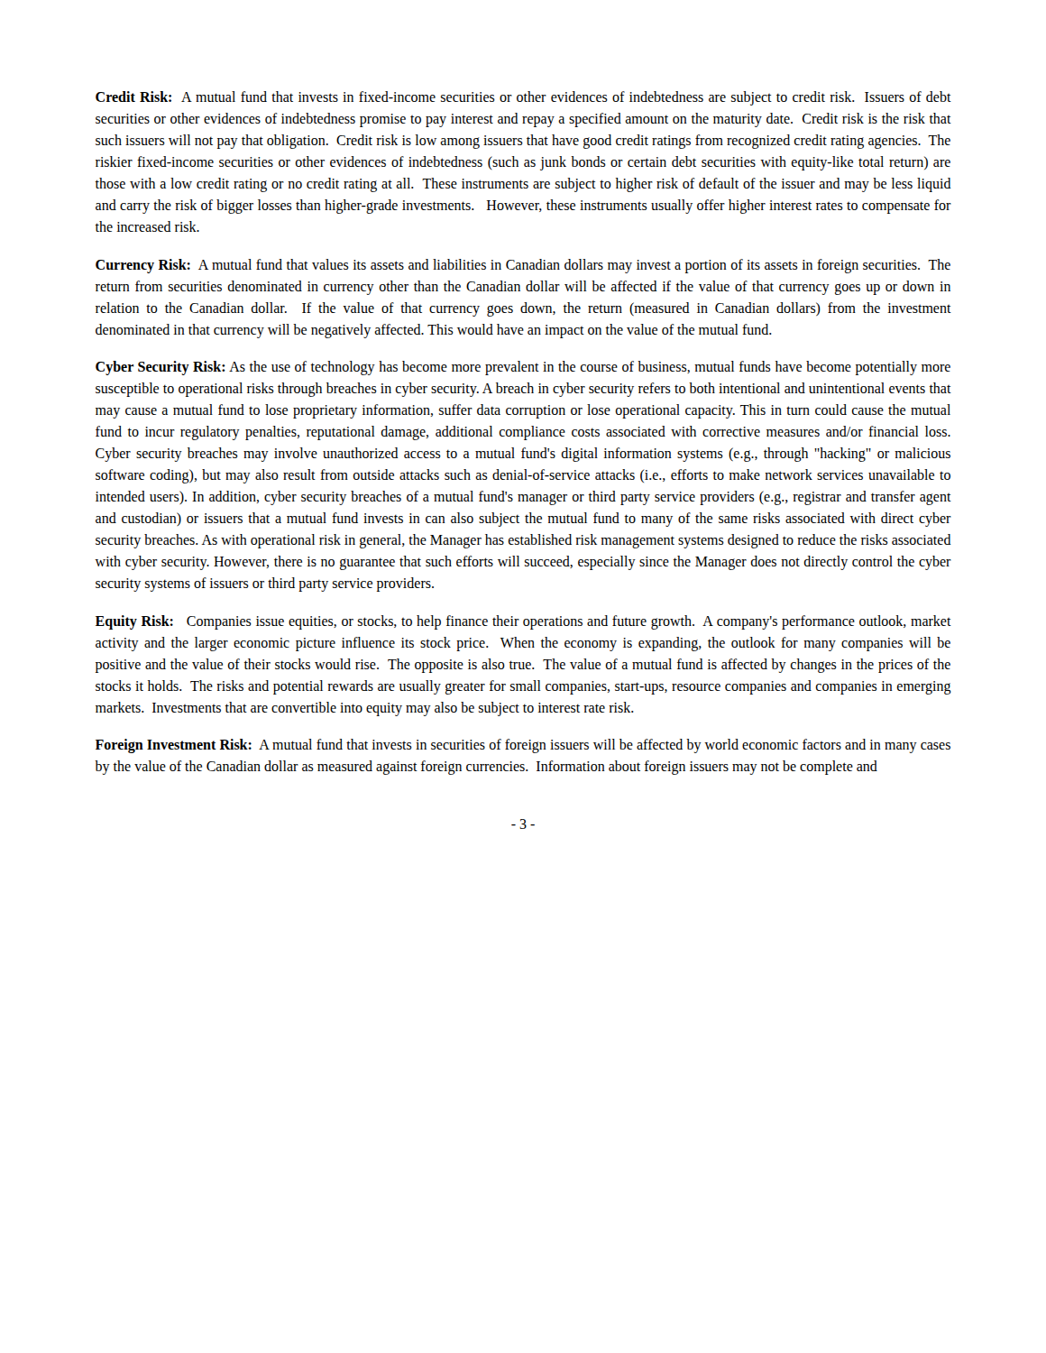Credit Risk: A mutual fund that invests in fixed-income securities or other evidences of indebtedness are subject to credit risk. Issuers of debt securities or other evidences of indebtedness promise to pay interest and repay a specified amount on the maturity date. Credit risk is the risk that such issuers will not pay that obligation. Credit risk is low among issuers that have good credit ratings from recognized credit rating agencies. The riskier fixed-income securities or other evidences of indebtedness (such as junk bonds or certain debt securities with equity-like total return) are those with a low credit rating or no credit rating at all. These instruments are subject to higher risk of default of the issuer and may be less liquid and carry the risk of bigger losses than higher-grade investments. However, these instruments usually offer higher interest rates to compensate for the increased risk.
Currency Risk: A mutual fund that values its assets and liabilities in Canadian dollars may invest a portion of its assets in foreign securities. The return from securities denominated in currency other than the Canadian dollar will be affected if the value of that currency goes up or down in relation to the Canadian dollar. If the value of that currency goes down, the return (measured in Canadian dollars) from the investment denominated in that currency will be negatively affected. This would have an impact on the value of the mutual fund.
Cyber Security Risk: As the use of technology has become more prevalent in the course of business, mutual funds have become potentially more susceptible to operational risks through breaches in cyber security. A breach in cyber security refers to both intentional and unintentional events that may cause a mutual fund to lose proprietary information, suffer data corruption or lose operational capacity. This in turn could cause the mutual fund to incur regulatory penalties, reputational damage, additional compliance costs associated with corrective measures and/or financial loss. Cyber security breaches may involve unauthorized access to a mutual fund's digital information systems (e.g., through "hacking" or malicious software coding), but may also result from outside attacks such as denial-of-service attacks (i.e., efforts to make network services unavailable to intended users). In addition, cyber security breaches of a mutual fund's manager or third party service providers (e.g., registrar and transfer agent and custodian) or issuers that a mutual fund invests in can also subject the mutual fund to many of the same risks associated with direct cyber security breaches. As with operational risk in general, the Manager has established risk management systems designed to reduce the risks associated with cyber security. However, there is no guarantee that such efforts will succeed, especially since the Manager does not directly control the cyber security systems of issuers or third party service providers.
Equity Risk: Companies issue equities, or stocks, to help finance their operations and future growth. A company's performance outlook, market activity and the larger economic picture influence its stock price. When the economy is expanding, the outlook for many companies will be positive and the value of their stocks would rise. The opposite is also true. The value of a mutual fund is affected by changes in the prices of the stocks it holds. The risks and potential rewards are usually greater for small companies, start-ups, resource companies and companies in emerging markets. Investments that are convertible into equity may also be subject to interest rate risk.
Foreign Investment Risk: A mutual fund that invests in securities of foreign issuers will be affected by world economic factors and in many cases by the value of the Canadian dollar as measured against foreign currencies. Information about foreign issuers may not be complete and
- 3 -